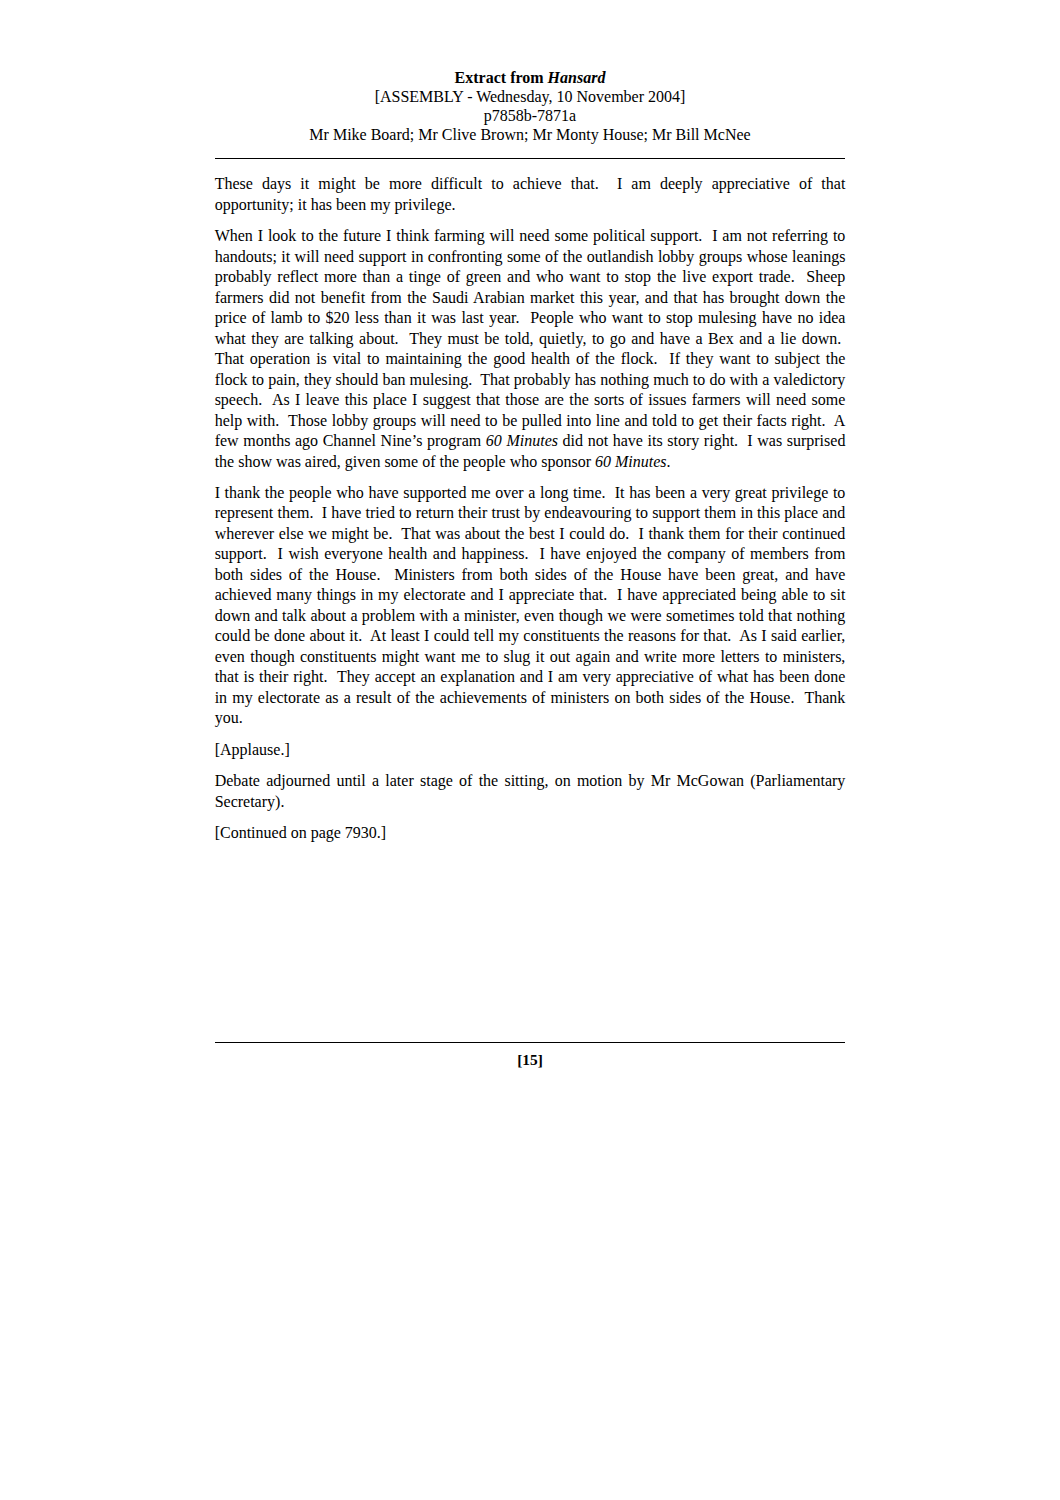Extract from Hansard [ASSEMBLY - Wednesday, 10 November 2004] p7858b-7871a Mr Mike Board; Mr Clive Brown; Mr Monty House; Mr Bill McNee
These days it might be more difficult to achieve that. I am deeply appreciative of that opportunity; it has been my privilege.
When I look to the future I think farming will need some political support. I am not referring to handouts; it will need support in confronting some of the outlandish lobby groups whose leanings probably reflect more than a tinge of green and who want to stop the live export trade. Sheep farmers did not benefit from the Saudi Arabian market this year, and that has brought down the price of lamb to $20 less than it was last year. People who want to stop mulesing have no idea what they are talking about. They must be told, quietly, to go and have a Bex and a lie down. That operation is vital to maintaining the good health of the flock. If they want to subject the flock to pain, they should ban mulesing. That probably has nothing much to do with a valedictory speech. As I leave this place I suggest that those are the sorts of issues farmers will need some help with. Those lobby groups will need to be pulled into line and told to get their facts right. A few months ago Channel Nine’s program 60 Minutes did not have its story right. I was surprised the show was aired, given some of the people who sponsor 60 Minutes.
I thank the people who have supported me over a long time. It has been a very great privilege to represent them. I have tried to return their trust by endeavouring to support them in this place and wherever else we might be. That was about the best I could do. I thank them for their continued support. I wish everyone health and happiness. I have enjoyed the company of members from both sides of the House. Ministers from both sides of the House have been great, and have achieved many things in my electorate and I appreciate that. I have appreciated being able to sit down and talk about a problem with a minister, even though we were sometimes told that nothing could be done about it. At least I could tell my constituents the reasons for that. As I said earlier, even though constituents might want me to slug it out again and write more letters to ministers, that is their right. They accept an explanation and I am very appreciative of what has been done in my electorate as a result of the achievements of ministers on both sides of the House. Thank you.
[Applause.]
Debate adjourned until a later stage of the sitting, on motion by Mr McGowan (Parliamentary Secretary).
[Continued on page 7930.]
[15]